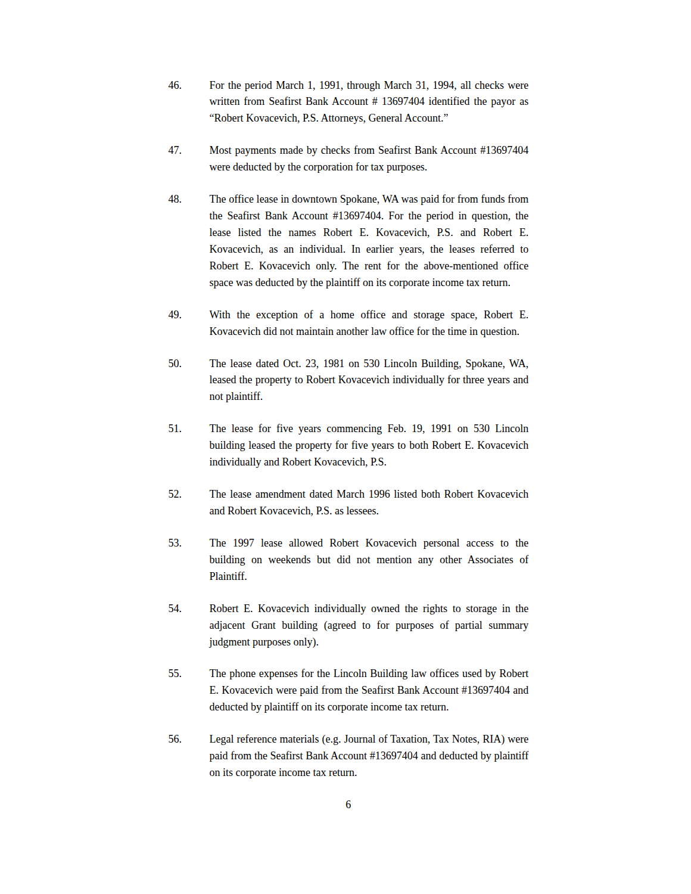46. For the period March 1, 1991, through March 31, 1994, all checks were written from Seafirst Bank Account # 13697404 identified the payor as “Robert Kovacevich, P.S. Attorneys, General Account.”
47. Most payments made by checks from Seafirst Bank Account #13697404 were deducted by the corporation for tax purposes.
48. The office lease in downtown Spokane, WA was paid for from funds from the Seafirst Bank Account #13697404. For the period in question, the lease listed the names Robert E. Kovacevich, P.S. and Robert E. Kovacevich, as an individual. In earlier years, the leases referred to Robert E. Kovacevich only. The rent for the above-mentioned office space was deducted by the plaintiff on its corporate income tax return.
49. With the exception of a home office and storage space, Robert E. Kovacevich did not maintain another law office for the time in question.
50. The lease dated Oct. 23, 1981 on 530 Lincoln Building, Spokane, WA, leased the property to Robert Kovacevich individually for three years and not plaintiff.
51. The lease for five years commencing Feb. 19, 1991 on 530 Lincoln building leased the property for five years to both Robert E. Kovacevich individually and Robert Kovacevich, P.S.
52. The lease amendment dated March 1996 listed both Robert Kovacevich and Robert Kovacevich, P.S. as lessees.
53. The 1997 lease allowed Robert Kovacevich personal access to the building on weekends but did not mention any other Associates of Plaintiff.
54. Robert E. Kovacevich individually owned the rights to storage in the adjacent Grant building (agreed to for purposes of partial summary judgment purposes only).
55. The phone expenses for the Lincoln Building law offices used by Robert E. Kovacevich were paid from the Seafirst Bank Account #13697404 and deducted by plaintiff on its corporate income tax return.
56. Legal reference materials (e.g. Journal of Taxation, Tax Notes, RIA) were paid from the Seafirst Bank Account #13697404 and deducted by plaintiff on its corporate income tax return.
6